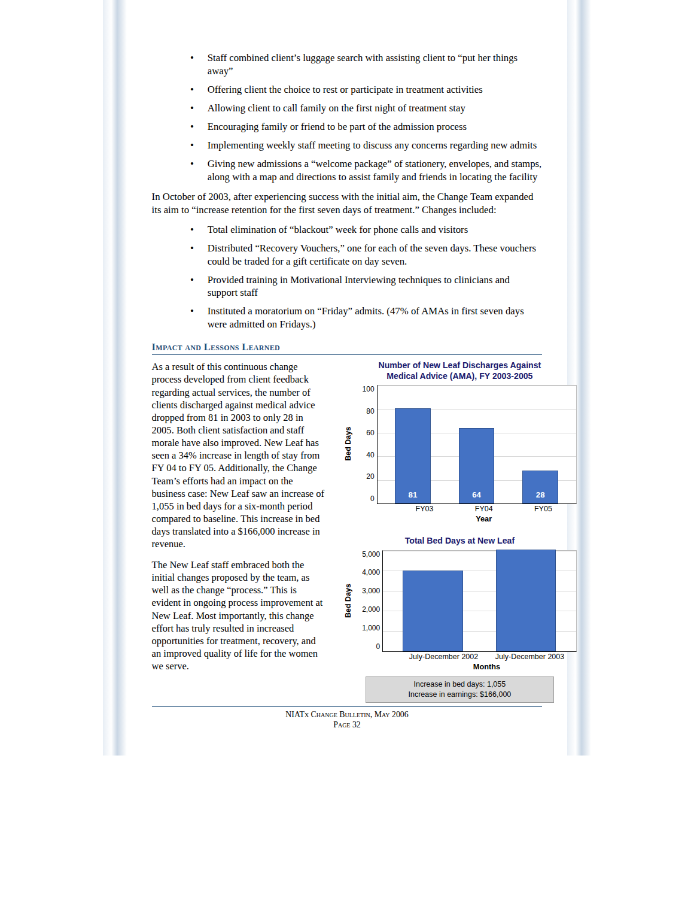Staff combined client’s luggage search with assisting client to “put her things away”
Offering client the choice to rest or participate in treatment activities
Allowing client to call family on the first night of treatment stay
Encouraging family or friend to be part of the admission process
Implementing weekly staff meeting to discuss any concerns regarding new admits
Giving new admissions a “welcome package” of stationery, envelopes, and stamps, along with a map and directions to assist family and friends in locating the facility
In October of 2003, after experiencing success with the initial aim, the Change Team expanded its aim to “increase retention for the first seven days of treatment.” Changes included:
Total elimination of “blackout” week for phone calls and visitors
Distributed “Recovery Vouchers,” one for each of the seven days. These vouchers could be traded for a gift certificate on day seven.
Provided training in Motivational Interviewing techniques to clinicians and support staff
Instituted a moratorium on “Friday” admits. (47% of AMAs in first seven days were admitted on Fridays.)
Impact and Lessons Learned
As a result of this continuous change process developed from client feedback regarding actual services, the number of clients discharged against medical advice dropped from 81 in 2003 to only 28 in 2005. Both client satisfaction and staff morale have also improved. New Leaf has seen a 34% increase in length of stay from FY 04 to FY 05. Additionally, the Change Team’s efforts had an impact on the business case: New Leaf saw an increase of 1,055 in bed days for a six-month period compared to baseline. This increase in bed days translated into a $166,000 increase in revenue.
The New Leaf staff embraced both the initial changes proposed by the team, as well as the change “process.” This is evident in ongoing process improvement at New Leaf. Most importantly, this change effort has truly resulted in increased opportunities for treatment, recovery, and an improved quality of life for the women we serve.
Number of New Leaf Discharges Against
Medical Advice (AMA), FY 2003-2005
Bed Days
100
80
60
40
20
0
81
64
28
FY03 FY04 FY05
Year
Total Bed Days at New Leaf
Bed Days
5,000
4,000
3,000
2,000
1,000
0
July-December 2002 July-December 2003
Months
Increase in bed days: 1,055
Increase in earnings: $166,000
NIATx Change Bulletin, May 2006
Page 32